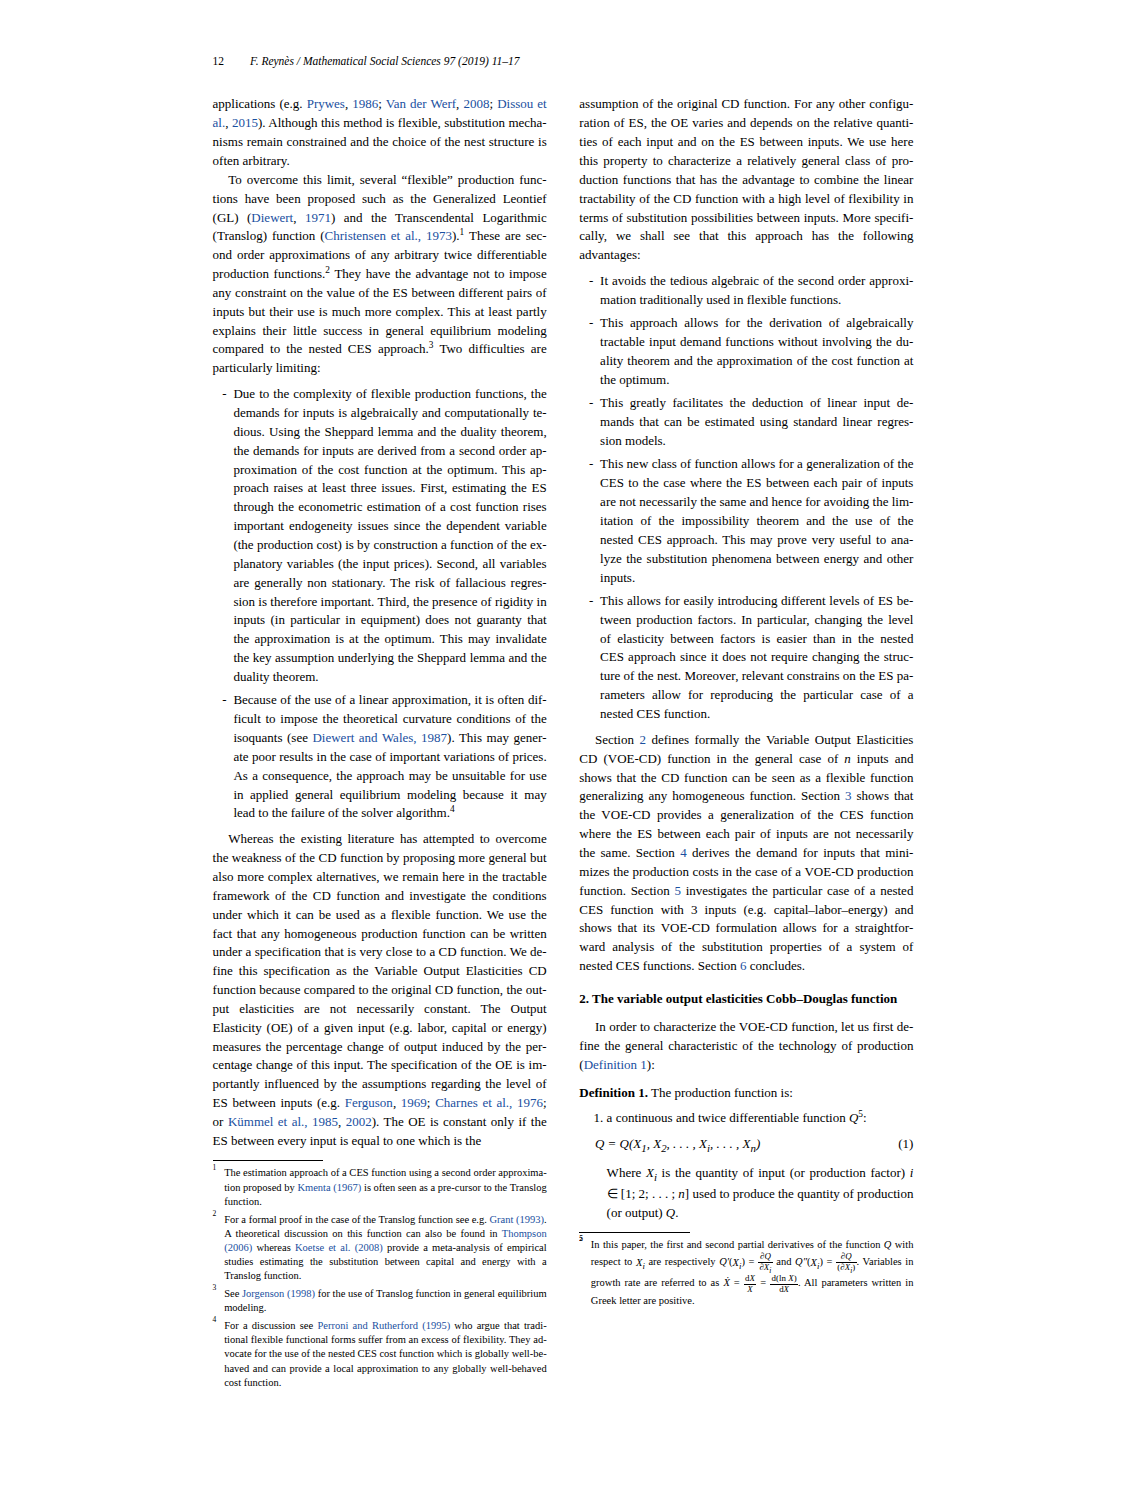12 F. Reynès / Mathematical Social Sciences 97 (2019) 11–17
applications (e.g. Prywes, 1986; Van der Werf, 2008; Dissou et al., 2015). Although this method is flexible, substitution mechanisms remain constrained and the choice of the nest structure is often arbitrary.
To overcome this limit, several “flexible” production functions have been proposed such as the Generalized Leontief (GL) (Diewert, 1971) and the Transcendental Logarithmic (Translog) function (Christensen et al., 1973).1 These are second order approximations of any arbitrary twice differentiable production functions.2 They have the advantage not to impose any constraint on the value of the ES between different pairs of inputs but their use is much more complex. This at least partly explains their little success in general equilibrium modeling compared to the nested CES approach.3 Two difficulties are particularly limiting:
Due to the complexity of flexible production functions, the demands for inputs is algebraically and computationally tedious. Using the Sheppard lemma and the duality theorem, the demands for inputs are derived from a second order approximation of the cost function at the optimum. This approach raises at least three issues. First, estimating the ES through the econometric estimation of a cost function rises important endogeneity issues since the dependent variable (the production cost) is by construction a function of the explanatory variables (the input prices). Second, all variables are generally non stationary. The risk of fallacious regression is therefore important. Third, the presence of rigidity in inputs (in particular in equipment) does not guaranty that the approximation is at the optimum. This may invalidate the key assumption underlying the Sheppard lemma and the duality theorem.
Because of the use of a linear approximation, it is often difficult to impose the theoretical curvature conditions of the isoquants (see Diewert and Wales, 1987). This may generate poor results in the case of important variations of prices. As a consequence, the approach may be unsuitable for use in applied general equilibrium modeling because it may lead to the failure of the solver algorithm.4
Whereas the existing literature has attempted to overcome the weakness of the CD function by proposing more general but also more complex alternatives, we remain here in the tractable framework of the CD function and investigate the conditions under which it can be used as a flexible function. We use the fact that any homogeneous production function can be written under a specification that is very close to a CD function. We define this specification as the Variable Output Elasticities CD function because compared to the original CD function, the output elasticities are not necessarily constant. The Output Elasticity (OE) of a given input (e.g. labor, capital or energy) measures the percentage change of output induced by the percentage change of this input. The specification of the OE is importantly influenced by the assumptions regarding the level of ES between inputs (e.g. Ferguson, 1969; Charnes et al., 1976; or Kümmel et al., 1985, 2002). The OE is constant only if the ES between every input is equal to one which is the
1 The estimation approach of a CES function using a second order approximation proposed by Kmenta (1967) is often seen as a pre-cursor to the Translog function.
2 For a formal proof in the case of the Translog function see e.g. Grant (1993). A theoretical discussion on this function can also be found in Thompson (2006) whereas Koetse et al. (2008) provide a meta-analysis of empirical studies estimating the substitution between capital and energy with a Translog function.
3 See Jorgenson (1998) for the use of Translog function in general equilibrium modeling.
4 For a discussion see Perroni and Rutherford (1995) who argue that traditional flexible functional forms suffer from an excess of flexibility. They advocate for the use of the nested CES cost function which is globally well-behaved and can provide a local approximation to any globally well-behaved cost function.
assumption of the original CD function. For any other configuration of ES, the OE varies and depends on the relative quantities of each input and on the ES between inputs. We use here this property to characterize a relatively general class of production functions that has the advantage to combine the linear tractability of the CD function with a high level of flexibility in terms of substitution possibilities between inputs. More specifically, we shall see that this approach has the following advantages:
It avoids the tedious algebraic of the second order approximation traditionally used in flexible functions.
This approach allows for the derivation of algebraically tractable input demand functions without involving the duality theorem and the approximation of the cost function at the optimum.
This greatly facilitates the deduction of linear input demands that can be estimated using standard linear regression models.
This new class of function allows for a generalization of the CES to the case where the ES between each pair of inputs are not necessarily the same and hence for avoiding the limitation of the impossibility theorem and the use of the nested CES approach. This may prove very useful to analyze the substitution phenomena between energy and other inputs.
This allows for easily introducing different levels of ES between production factors. In particular, changing the level of elasticity between factors is easier than in the nested CES approach since it does not require changing the structure of the nest. Moreover, relevant constrains on the ES parameters allow for reproducing the particular case of a nested CES function.
Section 2 defines formally the Variable Output Elasticities CD (VOE-CD) function in the general case of n inputs and shows that the CD function can be seen as a flexible function generalizing any homogeneous function. Section 3 shows that the VOE-CD provides a generalization of the CES function where the ES between each pair of inputs are not necessarily the same. Section 4 derives the demand for inputs that minimizes the production costs in the case of a VOE-CD production function. Section 5 investigates the particular case of a nested CES function with 3 inputs (e.g. capital–labor–energy) and shows that its VOE-CD formulation allows for a straightforward analysis of the substitution properties of a system of nested CES functions. Section 6 concludes.
2. The variable output elasticities Cobb–Douglas function
In order to characterize the VOE-CD function, let us first define the general characteristic of the technology of production (Definition 1):
Definition 1. The production function is:
a continuous and twice differentiable function Q5:
Q = Q(X1, X2, . . . , Xi, . . . , Xn) (1)
Where Xi is the quantity of input (or production factor) i ∈ [1; 2; . . . ; n] used to produce the quantity of production (or output) Q.
5 In this paper, the first and second partial derivatives of the function Q with respect to Xi are respectively Q′(Xi) = ∂Q∂Xi and Q″(Xi) = ∂2Q(∂Xi)2. Variables in growth rate are referred to as Ẋ = dX X = d(ln X) dX. All parameters written in Greek letter are positive.